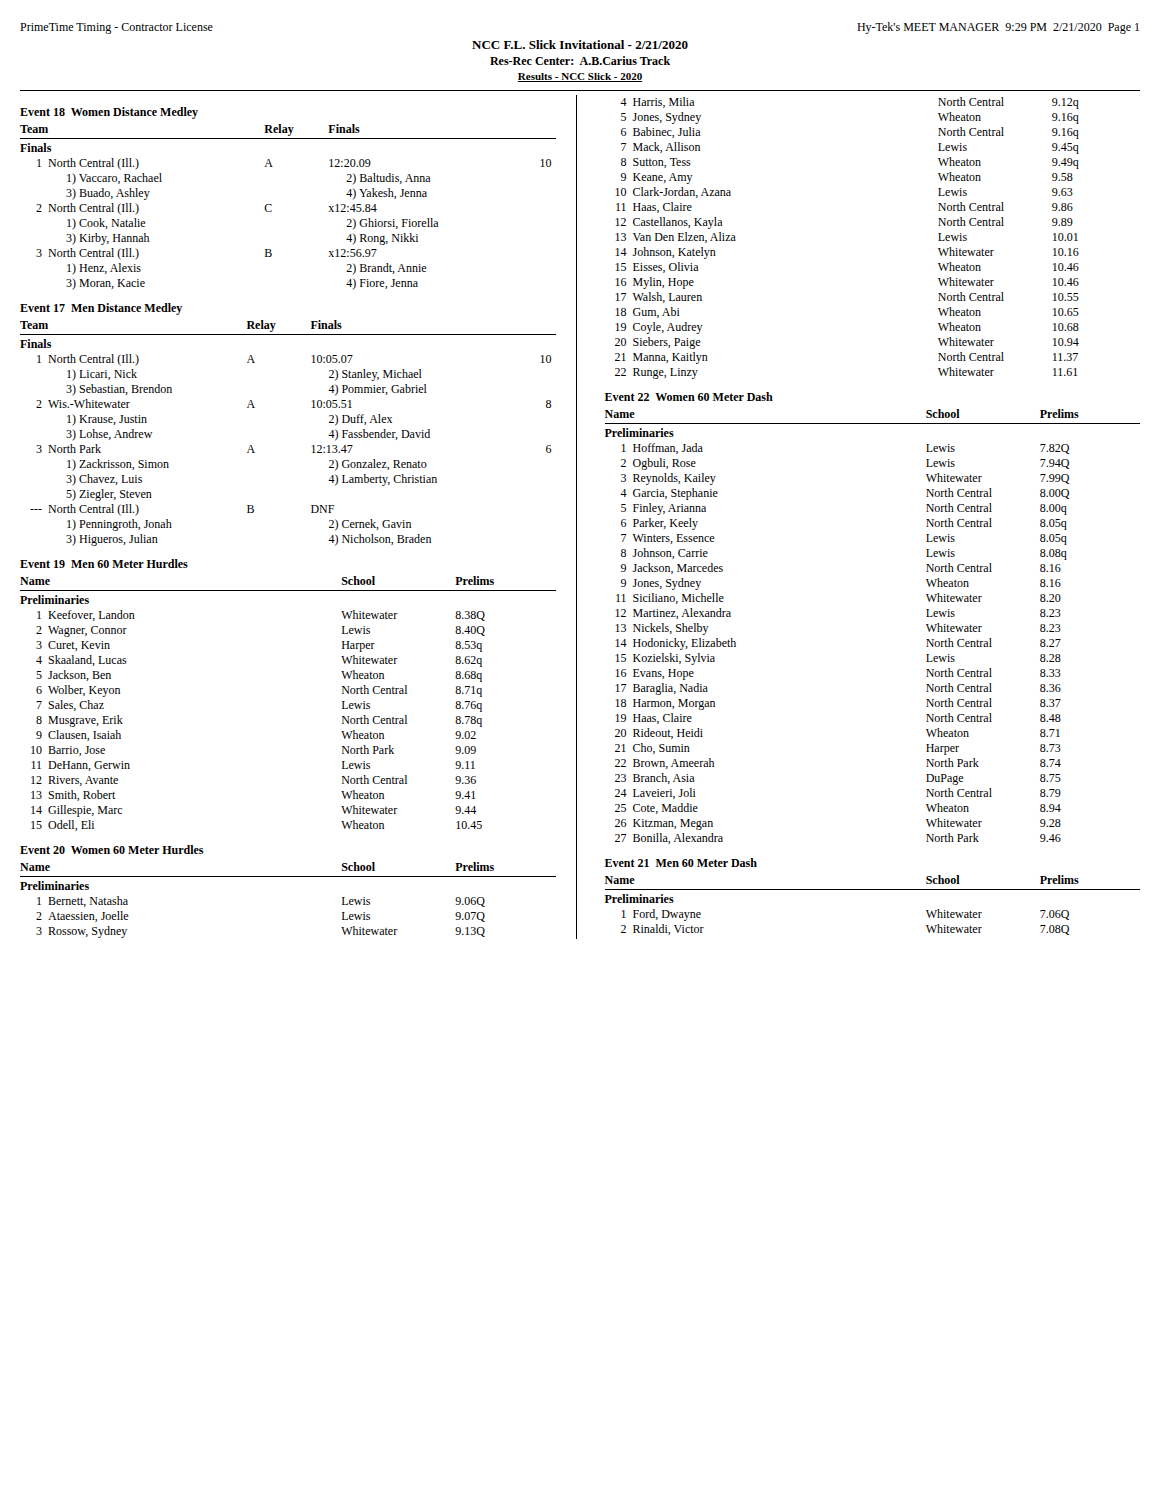PrimeTime Timing - Contractor License
Hy-Tek's MEET MANAGER 9:29 PM 2/21/2020 Page 1
NCC F.L. Slick Invitational - 2/21/2020
Res-Rec Center: A.B.Carius Track
Results - NCC Slick - 2020
Event 18 Women Distance Medley
| Team | Relay | Finals | |
| --- | --- | --- | --- |
| Finals |
| 1 | North Central (Ill.) | A | 12:20.09 | 10 |
| | 1) Vaccaro, Rachael | 2) Baltudis, Anna |
| | 3) Buado, Ashley | 4) Yakesh, Jenna |
| 2 | North Central (Ill.) | C | x12:45.84 | |
| | 1) Cook, Natalie | 2) Ghiorsi, Fiorella |
| | 3) Kirby, Hannah | 4) Rong, Nikki |
| 3 | North Central (Ill.) | B | x12:56.97 | |
| | 1) Henz, Alexis | 2) Brandt, Annie |
| | 3) Moran, Kacie | 4) Fiore, Jenna |
Event 17 Men Distance Medley
| Team | Relay | Finals | |
| --- | --- | --- | --- |
| Finals |
| 1 | North Central (Ill.) | A | 10:05.07 | 10 |
| | 1) Licari, Nick | 2) Stanley, Michael |
| | 3) Sebastian, Brendon | 4) Pommier, Gabriel |
| 2 | Wis.-Whitewater | A | 10:05.51 | 8 |
| | 1) Krause, Justin | 2) Duff, Alex |
| | 3) Lohse, Andrew | 4) Fassbender, David |
| 3 | North Park | A | 12:13.47 | 6 |
| | 1) Zackrisson, Simon | 2) Gonzalez, Renato |
| | 3) Chavez, Luis | 4) Lamberty, Christian |
| | 5) Ziegler, Steven |
| --- | North Central (Ill.) | B | DNF | |
| | 1) Penningroth, Jonah | 2) Cernek, Gavin |
| | 3) Higueros, Julian | 4) Nicholson, Braden |
Event 19 Men 60 Meter Hurdles
| Name | School | Prelims |
| --- | --- | --- |
| Preliminaries |
| 1 | Keefover, Landon | Whitewater | 8.38Q |
| 2 | Wagner, Connor | Lewis | 8.40Q |
| 3 | Curet, Kevin | Harper | 8.53q |
| 4 | Skaaland, Lucas | Whitewater | 8.62q |
| 5 | Jackson, Ben | Wheaton | 8.68q |
| 6 | Wolber, Keyon | North Central | 8.71q |
| 7 | Sales, Chaz | Lewis | 8.76q |
| 8 | Musgrave, Erik | North Central | 8.78q |
| 9 | Clausen, Isaiah | Wheaton | 9.02 |
| 10 | Barrio, Jose | North Park | 9.09 |
| 11 | DeHann, Gerwin | Lewis | 9.11 |
| 12 | Rivers, Avante | North Central | 9.36 |
| 13 | Smith, Robert | Wheaton | 9.41 |
| 14 | Gillespie, Marc | Whitewater | 9.44 |
| 15 | Odell, Eli | Wheaton | 10.45 |
Event 20 Women 60 Meter Hurdles
| Name | School | Prelims |
| --- | --- | --- |
| Preliminaries |
| 1 | Bernett, Natasha | Lewis | 9.06Q |
| 2 | Ataessien, Joelle | Lewis | 9.07Q |
| 3 | Rossow, Sydney | Whitewater | 9.13Q |
| 4 | Harris, Milia | North Central | 9.12q |
| 5 | Jones, Sydney | Wheaton | 9.16q |
| 6 | Babinec, Julia | North Central | 9.16q |
| 7 | Mack, Allison | Lewis | 9.45q |
| 8 | Sutton, Tess | Wheaton | 9.49q |
| 9 | Keane, Amy | Wheaton | 9.58 |
| 10 | Clark-Jordan, Azana | Lewis | 9.63 |
| 11 | Haas, Claire | North Central | 9.86 |
| 12 | Castellanos, Kayla | North Central | 9.89 |
| 13 | Van Den Elzen, Aliza | Lewis | 10.01 |
| 14 | Johnson, Katelyn | Whitewater | 10.16 |
| 15 | Eisses, Olivia | Wheaton | 10.46 |
| 16 | Mylin, Hope | Whitewater | 10.46 |
| 17 | Walsh, Lauren | North Central | 10.55 |
| 18 | Gum, Abi | Wheaton | 10.65 |
| 19 | Coyle, Audrey | Wheaton | 10.68 |
| 20 | Siebers, Paige | Whitewater | 10.94 |
| 21 | Manna, Kaitlyn | North Central | 11.37 |
| 22 | Runge, Linzy | Whitewater | 11.61 |
Event 22 Women 60 Meter Dash
| Name | School | Prelims |
| --- | --- | --- |
| Preliminaries |
| 1 | Hoffman, Jada | Lewis | 7.82Q |
| 2 | Ogbuli, Rose | Lewis | 7.94Q |
| 3 | Reynolds, Kailey | Whitewater | 7.99Q |
| 4 | Garcia, Stephanie | North Central | 8.00Q |
| 5 | Finley, Arianna | North Central | 8.00q |
| 6 | Parker, Keely | North Central | 8.05q |
| 7 | Winters, Essence | Lewis | 8.05q |
| 8 | Johnson, Carrie | Lewis | 8.08q |
| 9 | Jackson, Marcedes | North Central | 8.16 |
| 9 | Jones, Sydney | Wheaton | 8.16 |
| 11 | Siciliano, Michelle | Whitewater | 8.20 |
| 12 | Martinez, Alexandra | Lewis | 8.23 |
| 13 | Nickels, Shelby | Whitewater | 8.23 |
| 14 | Hodonicky, Elizabeth | North Central | 8.27 |
| 15 | Kozielski, Sylvia | Lewis | 8.28 |
| 16 | Evans, Hope | North Central | 8.33 |
| 17 | Baraglia, Nadia | North Central | 8.36 |
| 18 | Harmon, Morgan | North Central | 8.37 |
| 19 | Haas, Claire | North Central | 8.48 |
| 20 | Rideout, Heidi | Wheaton | 8.71 |
| 21 | Cho, Sumin | Harper | 8.73 |
| 22 | Brown, Ameerah | North Park | 8.74 |
| 23 | Branch, Asia | DuPage | 8.75 |
| 24 | Laveieri, Joli | North Central | 8.79 |
| 25 | Cote, Maddie | Wheaton | 8.94 |
| 26 | Kitzman, Megan | Whitewater | 9.28 |
| 27 | Bonilla, Alexandra | North Park | 9.46 |
Event 21 Men 60 Meter Dash
| Name | School | Prelims |
| --- | --- | --- |
| Preliminaries |
| 1 | Ford, Dwayne | Whitewater | 7.06Q |
| 2 | Rinaldi, Victor | Whitewater | 7.08Q |